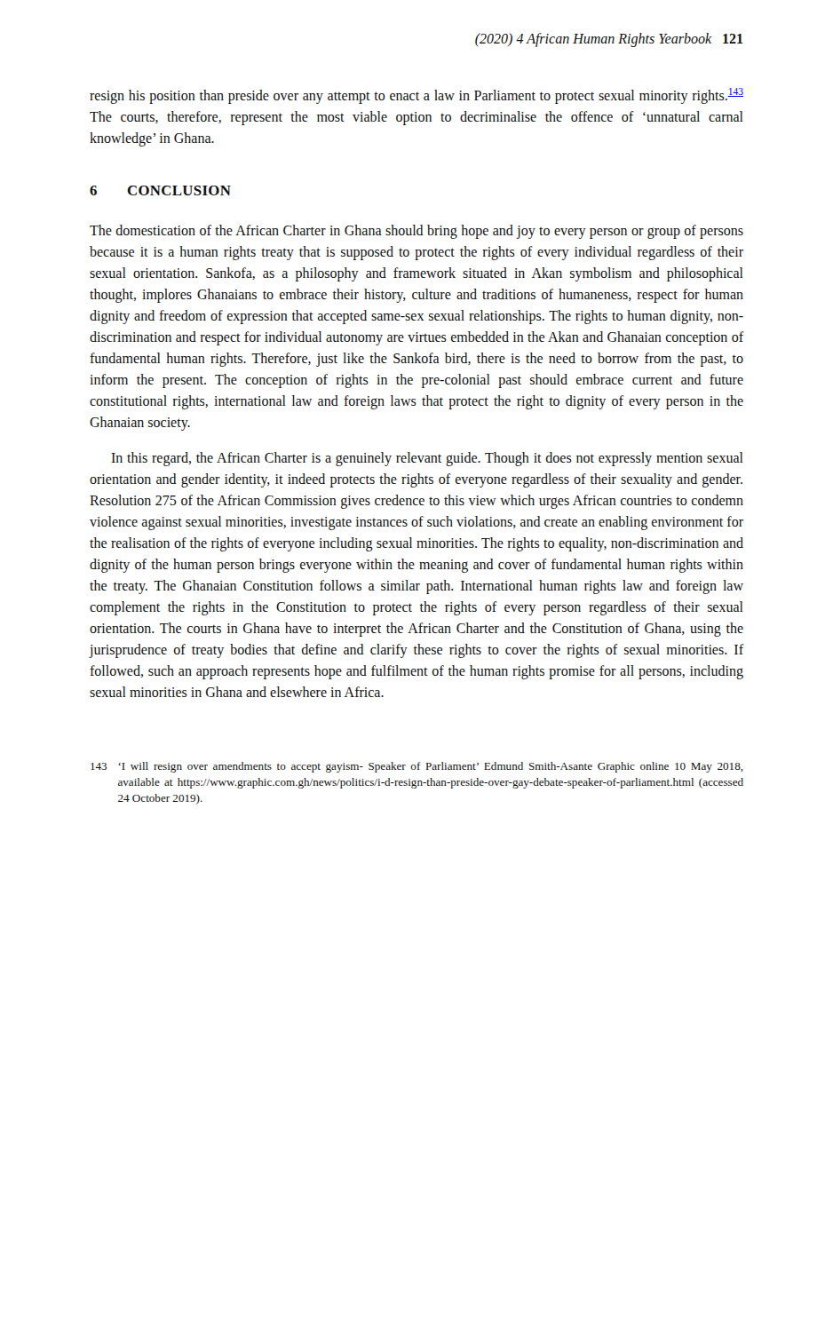(2020) 4 African Human Rights Yearbook 121
resign his position than preside over any attempt to enact a law in Parliament to protect sexual minority rights.143 The courts, therefore, represent the most viable option to decriminalise the offence of ‘unnatural carnal knowledge’ in Ghana.
6 CONCLUSION
The domestication of the African Charter in Ghana should bring hope and joy to every person or group of persons because it is a human rights treaty that is supposed to protect the rights of every individual regardless of their sexual orientation. Sankofa, as a philosophy and framework situated in Akan symbolism and philosophical thought, implores Ghanaians to embrace their history, culture and traditions of humaneness, respect for human dignity and freedom of expression that accepted same-sex sexual relationships. The rights to human dignity, non-discrimination and respect for individual autonomy are virtues embedded in the Akan and Ghanaian conception of fundamental human rights. Therefore, just like the Sankofa bird, there is the need to borrow from the past, to inform the present. The conception of rights in the pre-colonial past should embrace current and future constitutional rights, international law and foreign laws that protect the right to dignity of every person in the Ghanaian society.
In this regard, the African Charter is a genuinely relevant guide. Though it does not expressly mention sexual orientation and gender identity, it indeed protects the rights of everyone regardless of their sexuality and gender. Resolution 275 of the African Commission gives credence to this view which urges African countries to condemn violence against sexual minorities, investigate instances of such violations, and create an enabling environment for the realisation of the rights of everyone including sexual minorities. The rights to equality, non-discrimination and dignity of the human person brings everyone within the meaning and cover of fundamental human rights within the treaty. The Ghanaian Constitution follows a similar path. International human rights law and foreign law complement the rights in the Constitution to protect the rights of every person regardless of their sexual orientation. The courts in Ghana have to interpret the African Charter and the Constitution of Ghana, using the jurisprudence of treaty bodies that define and clarify these rights to cover the rights of sexual minorities. If followed, such an approach represents hope and fulfilment of the human rights promise for all persons, including sexual minorities in Ghana and elsewhere in Africa.
143 ‘I will resign over amendments to accept gayism- Speaker of Parliament’ Edmund Smith-Asante Graphic online 10 May 2018, available at https://www.graphic.com.gh/news/politics/i-d-resign-than-preside-over-gay-debate-speaker-of-parliament.html (accessed 24 October 2019).